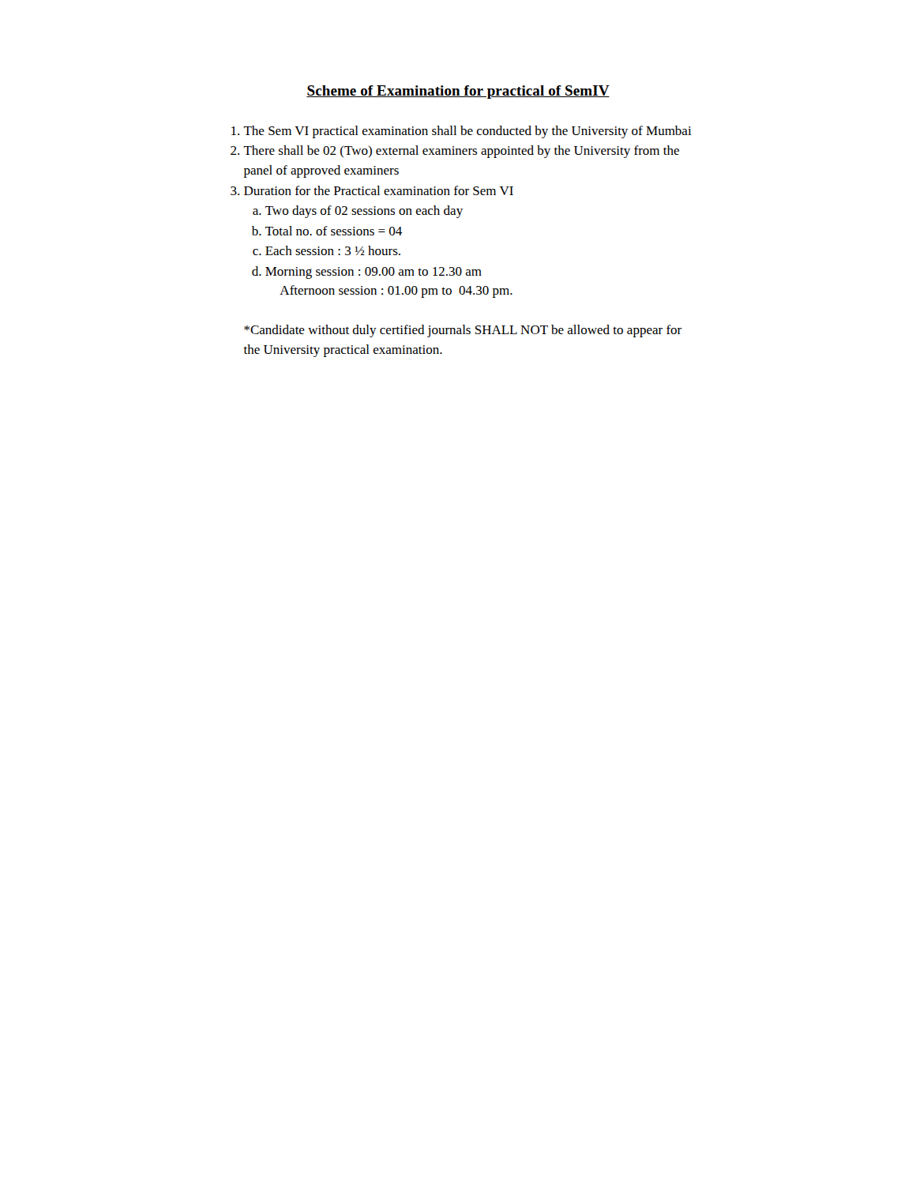Scheme of Examination for practical of SemIV
The Sem VI practical examination shall be conducted by the University of Mumbai
There shall be 02 (Two) external examiners appointed by the University from the panel of approved examiners
Duration for the Practical examination for Sem VI
Two days of 02 sessions on each day
Total no. of sessions = 04
Each session : 3 ½ hours.
Morning session : 09.00 am to 12.30 am Afternoon session : 01.00 pm to 04.30 pm.
*Candidate without duly certified journals SHALL NOT be allowed to appear for the University practical examination.